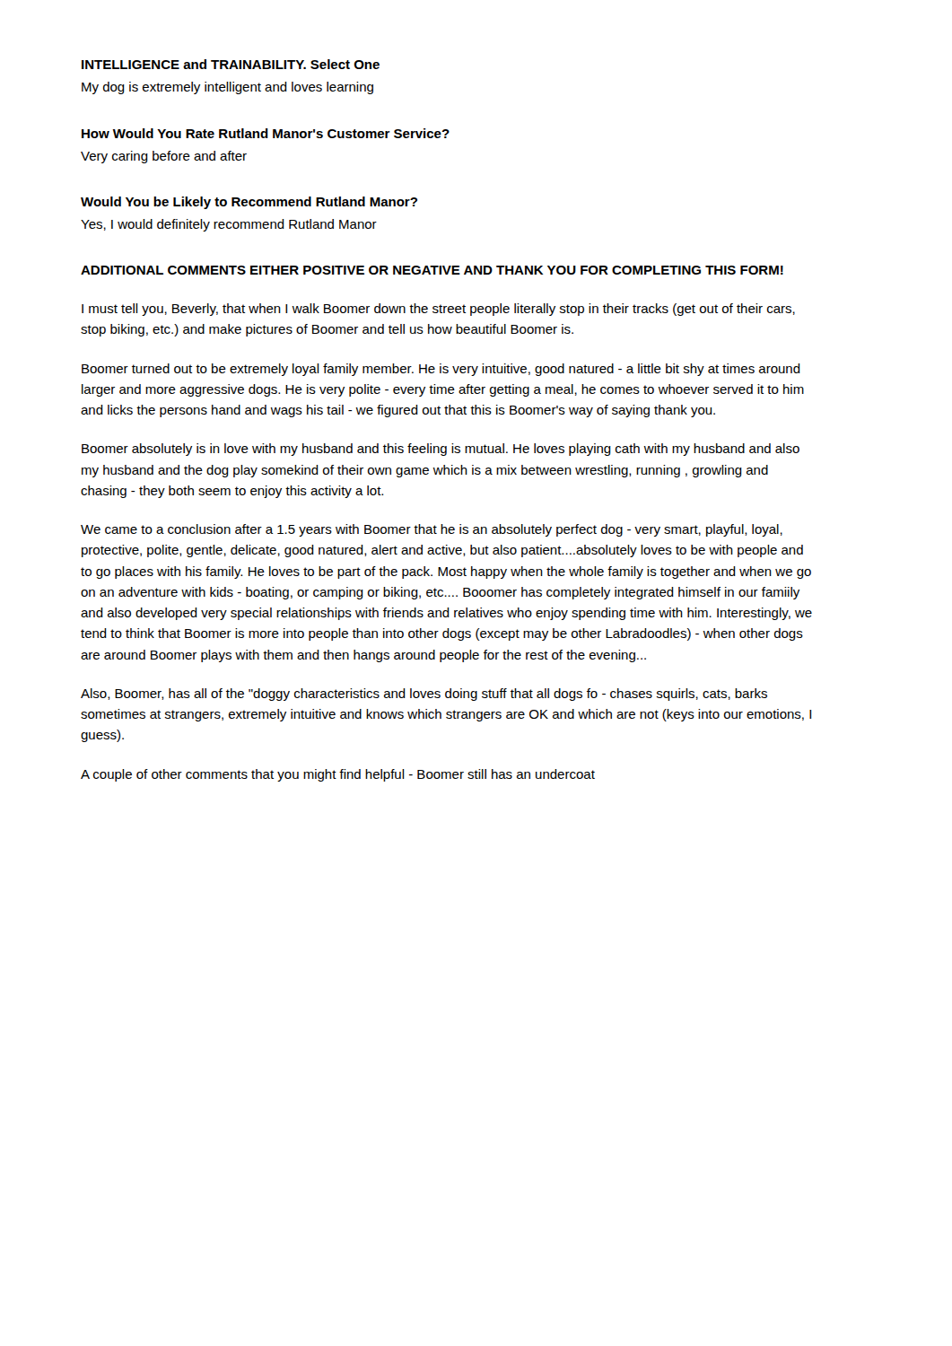INTELLIGENCE and TRAINABILITY. Select One
My dog is extremely intelligent and loves learning
How Would You Rate Rutland Manor's Customer Service?
Very caring before and after
Would You be Likely to Recommend Rutland Manor?
Yes, I would definitely recommend Rutland Manor
ADDITIONAL COMMENTS EITHER POSITIVE OR NEGATIVE AND THANK YOU FOR COMPLETING THIS FORM!
I must tell you, Beverly, that when I walk Boomer down the street people literally stop in their tracks (get out of their cars, stop biking, etc.) and make pictures of Boomer and tell us how beautiful Boomer is.
Boomer turned out to be extremely loyal family member. He is very intuitive, good natured - a little bit shy at times around larger and more aggressive dogs. He is very polite - every time after getting a meal, he comes to whoever served it to him and licks the persons hand and wags his tail - we figured out that this is Boomer's way of saying thank you.
Boomer absolutely is in love with my husband and this feeling is mutual. He loves playing cath with my husband and also my husband and the dog play somekind of their own game which is a mix between wrestling, running , growling and chasing - they both seem to enjoy this activity a lot.
We came to a conclusion after a 1.5 years with Boomer that he is an absolutely perfect dog - very smart, playful, loyal, protective, polite, gentle, delicate, good natured, alert and active, but also patient....absolutely loves to be with people and to go places with his family. He loves to be part of the pack. Most happy when the whole family is together and when we go on an adventure with kids - boating, or camping or biking, etc.... Booomer has completely integrated himself in our famiily and also developed very special relationships with friends and relatives who enjoy spending time with him. Interestingly, we tend to think that Boomer is more into people than into other dogs (except may be other Labradoodles) - when other dogs are around Boomer plays with them and then hangs around people for the rest of the evening...
Also, Boomer, has all of the "doggy characteristics and loves doing stuff that all dogs fo - chases squirls, cats, barks sometimes at strangers, extremely intuitive and knows which strangers are OK and which are not (keys into our emotions, I guess).
A couple of other comments that you might find helpful - Boomer still has an undercoat